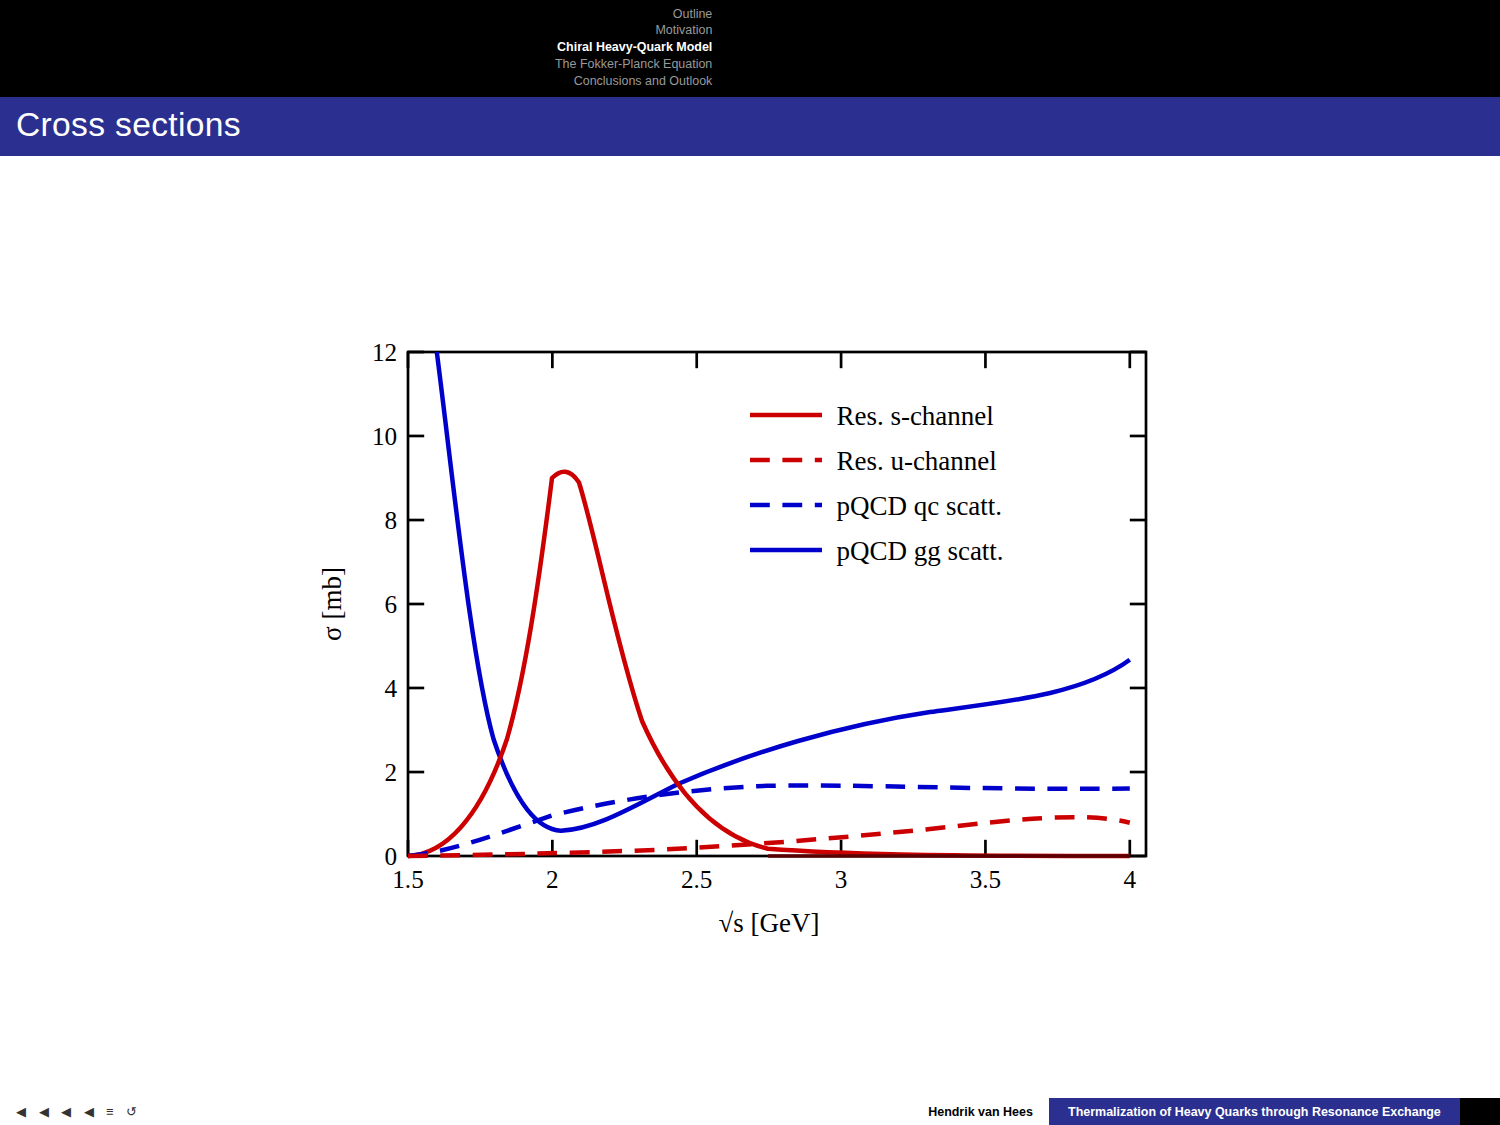Outline Motivation Chiral Heavy-Quark Model The Fokker-Planck Equation Conclusions and Outlook
Cross sections
Cross section versus centre-of-mass energy Plot of sigma in millibarn versus square root of s in GeV from 1.5 to 4 GeV, showing four curves: resonance s-channel (solid red) peaking near 9.3 mb at about 1.95 GeV, resonance u-channel (dashed red) rising slowly to about 0.8 mb, pQCD qc scattering (dashed blue) rising to about 1.6 mb, and pQCD gg scattering (solid blue) falling from above 12 mb to a minimum near 2.2 mb at about 1.9 GeV then rising to about 4.7 mb. 0 4 6 8 10 12 2 1.5 2 2.5 3 3.5 4 √s [GeV] σ [mb] Res. s-channel Res. u-channel pQCD qc scatt. pQCD gg scatt.
◀ ◀ ◀ ◀ ≡ ↺
Hendrik van Hees
Thermalization of Heavy Quarks through Resonance Exchange